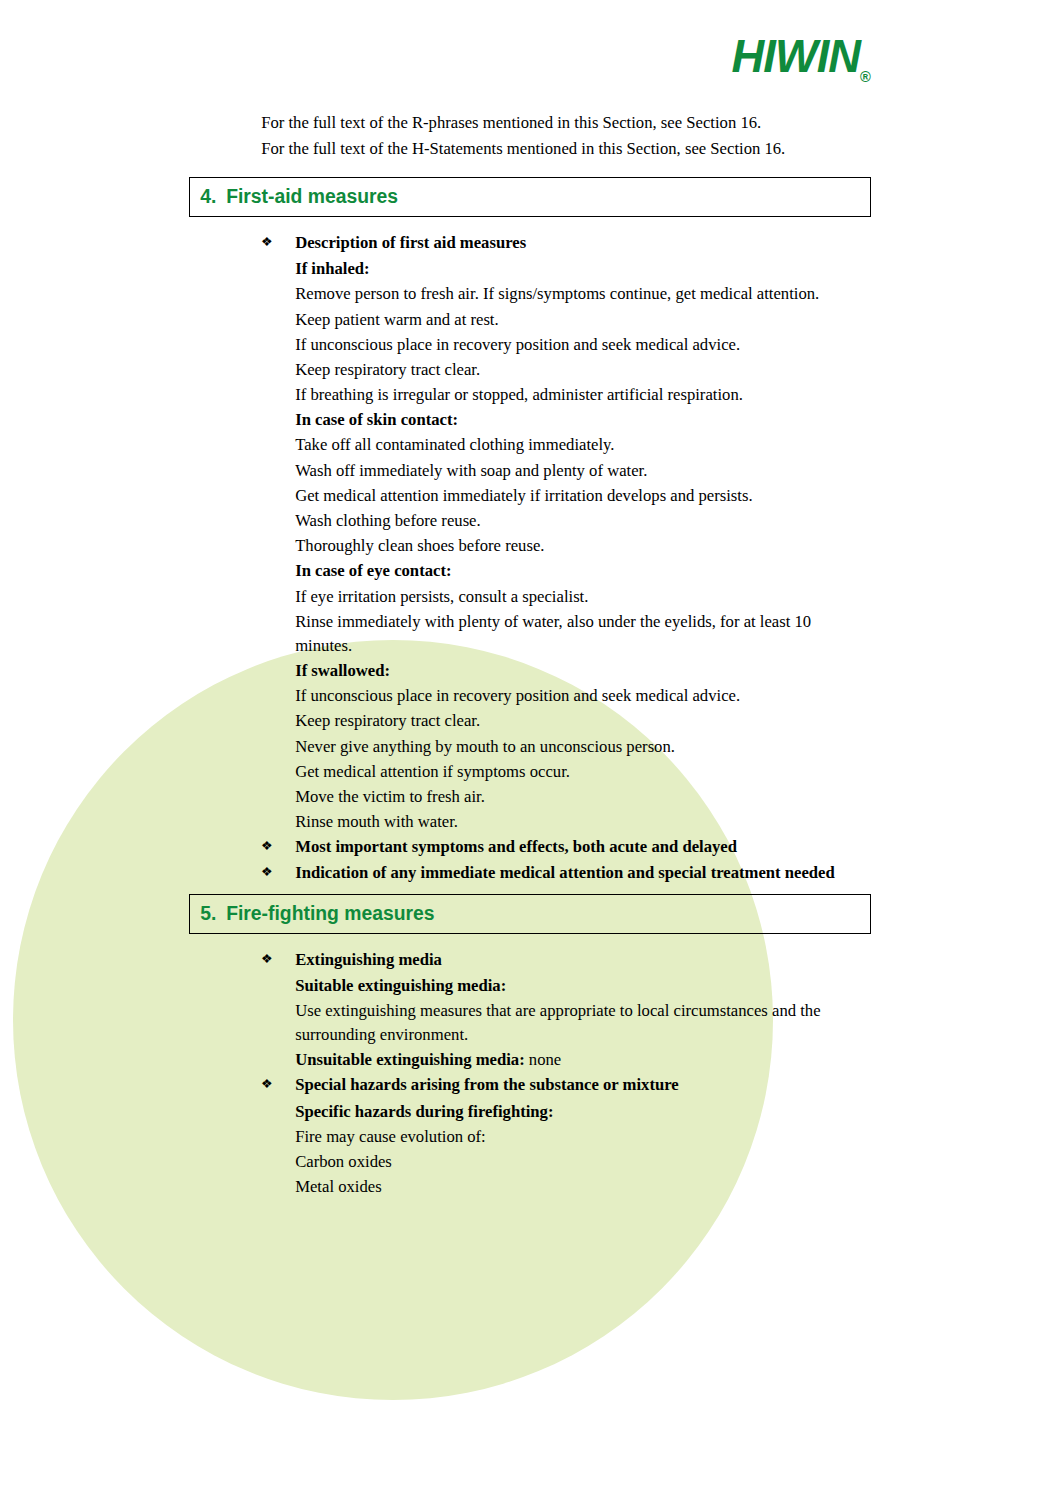HIWIN®
For the full text of the R-phrases mentioned in this Section, see Section 16.
For the full text of the H-Statements mentioned in this Section, see Section 16.
4. First-aid measures
Description of first aid measures
If inhaled:
Remove person to fresh air. If signs/symptoms continue, get medical attention.
Keep patient warm and at rest.
If unconscious place in recovery position and seek medical advice.
Keep respiratory tract clear.
If breathing is irregular or stopped, administer artificial respiration.
In case of skin contact:
Take off all contaminated clothing immediately.
Wash off immediately with soap and plenty of water.
Get medical attention immediately if irritation develops and persists.
Wash clothing before reuse.
Thoroughly clean shoes before reuse.
In case of eye contact:
If eye irritation persists, consult a specialist.
Rinse immediately with plenty of water, also under the eyelids, for at least 10 minutes.
If swallowed:
If unconscious place in recovery position and seek medical advice.
Keep respiratory tract clear.
Never give anything by mouth to an unconscious person.
Get medical attention if symptoms occur.
Move the victim to fresh air.
Rinse mouth with water.
Most important symptoms and effects, both acute and delayed
Indication of any immediate medical attention and special treatment needed
5. Fire-fighting measures
Extinguishing media
Suitable extinguishing media:
Use extinguishing measures that are appropriate to local circumstances and the surrounding environment.
Unsuitable extinguishing media: none
Special hazards arising from the substance or mixture
Specific hazards during firefighting:
Fire may cause evolution of:
Carbon oxides
Metal oxides